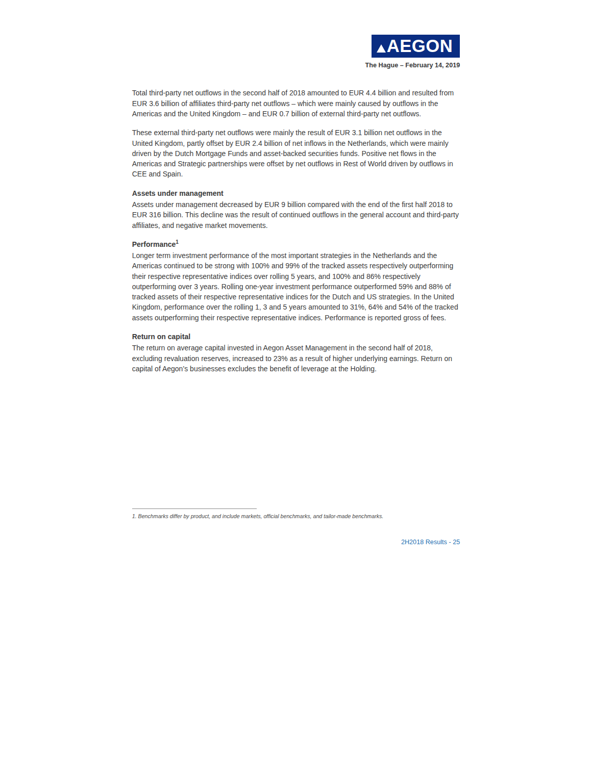AEGON
The Hague – February 14, 2019
Total third-party net outflows in the second half of 2018 amounted to EUR 4.4 billion and resulted from EUR 3.6 billion of affiliates third-party net outflows – which were mainly caused by outflows in the Americas and the United Kingdom – and EUR 0.7 billion of external third-party net outflows.
These external third-party net outflows were mainly the result of EUR 3.1 billion net outflows in the United Kingdom, partly offset by EUR 2.4 billion of net inflows in the Netherlands, which were mainly driven by the Dutch Mortgage Funds and asset-backed securities funds. Positive net flows in the Americas and Strategic partnerships were offset by net outflows in Rest of World driven by outflows in CEE and Spain.
Assets under management
Assets under management decreased by EUR 9 billion compared with the end of the first half 2018 to EUR 316 billion. This decline was the result of continued outflows in the general account and third-party affiliates, and negative market movements.
Performance1
Longer term investment performance of the most important strategies in the Netherlands and the Americas continued to be strong with 100% and 99% of the tracked assets respectively outperforming their respective representative indices over rolling 5 years, and 100% and 86% respectively outperforming over 3 years. Rolling one-year investment performance outperformed 59% and 88% of tracked assets of their respective representative indices for the Dutch and US strategies. In the United Kingdom, performance over the rolling 1, 3 and 5 years amounted to 31%, 64% and 54% of the tracked assets outperforming their respective representative indices. Performance is reported gross of fees.
Return on capital
The return on average capital invested in Aegon Asset Management in the second half of 2018, excluding revaluation reserves, increased to 23% as a result of higher underlying earnings. Return on capital of Aegon’s businesses excludes the benefit of leverage at the Holding.
1. Benchmarks differ by product, and include markets, official benchmarks, and tailor-made benchmarks.
2H2018 Results - 25